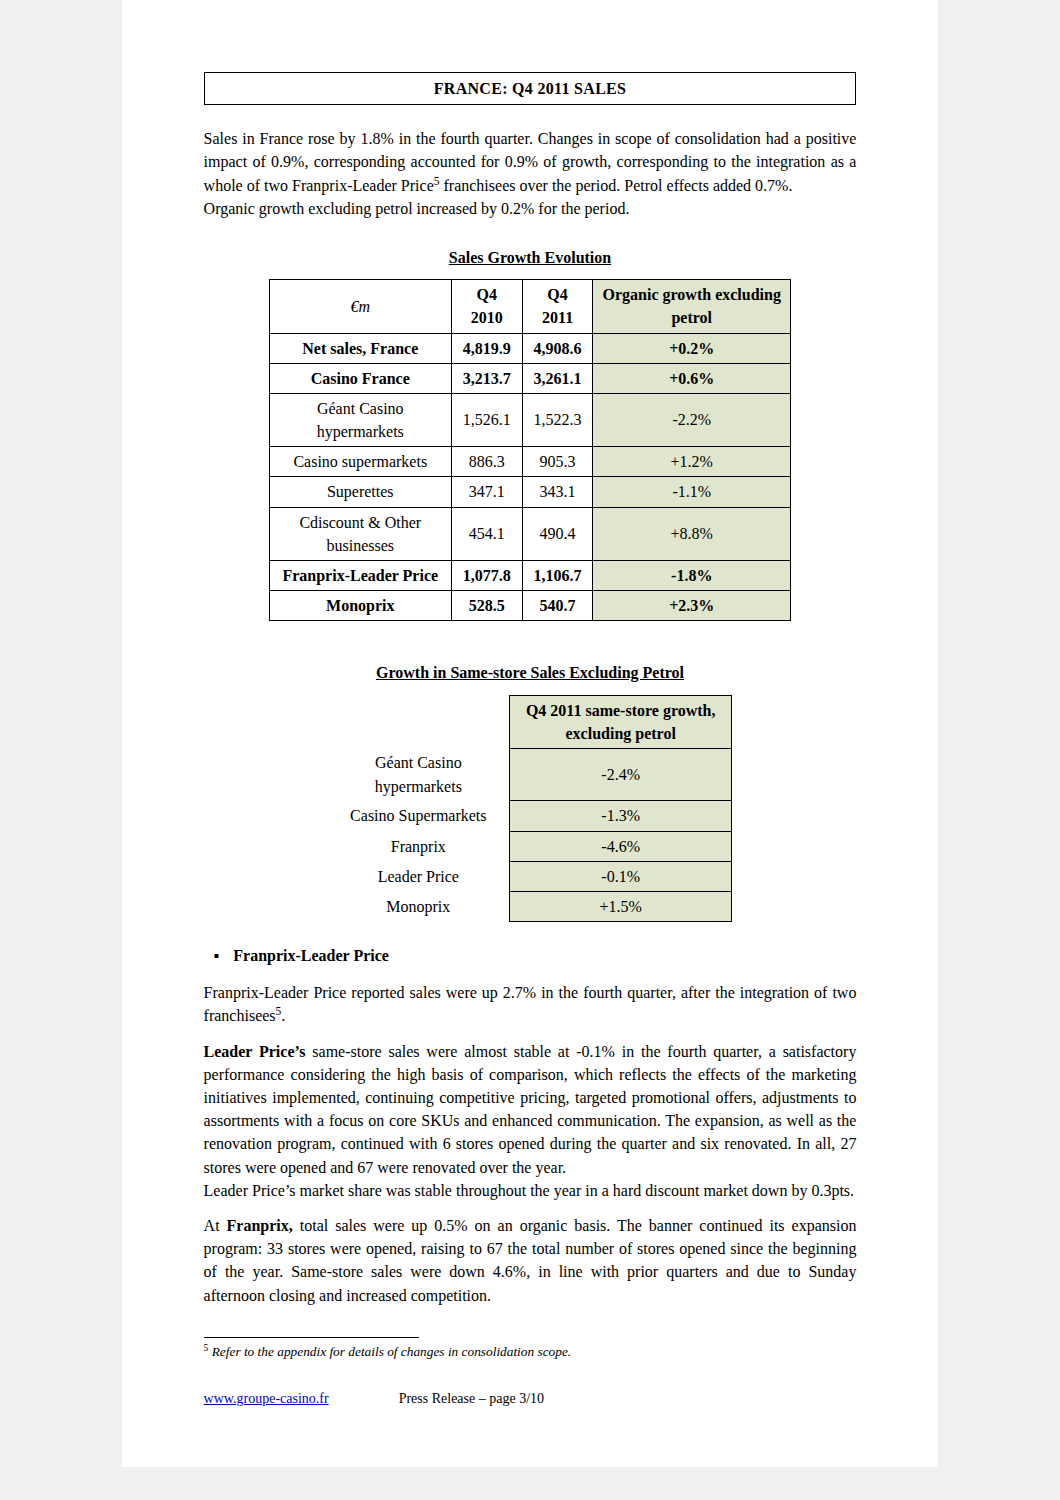FRANCE: Q4 2011 SALES
Sales in France rose by 1.8% in the fourth quarter. Changes in scope of consolidation had a positive impact of 0.9%, corresponding accounted for 0.9% of growth, corresponding to the integration as a whole of two Franprix-Leader Price5 franchisees over the period. Petrol effects added 0.7%.
Organic growth excluding petrol increased by 0.2% for the period.
Sales Growth Evolution
| €m | Q4 2010 | Q4 2011 | Organic growth excluding petrol |
| Net sales, France | 4,819.9 | 4,908.6 | +0.2% |
| Casino France | 3,213.7 | 3,261.1 | +0.6% |
| Géant Casino hypermarkets | 1,526.1 | 1,522.3 | -2.2% |
| Casino supermarkets | 886.3 | 905.3 | +1.2% |
| Superettes | 347.1 | 343.1 | -1.1% |
| Cdiscount & Other businesses | 454.1 | 490.4 | +8.8% |
| Franprix-Leader Price | 1,077.8 | 1,106.7 | -1.8% |
| Monoprix | 528.5 | 540.7 | +2.3% |
Growth in Same-store Sales Excluding Petrol
| | Q4 2011 same-store growth, excluding petrol |
| Géant Casino hypermarkets | -2.4% |
| Casino Supermarkets | -1.3% |
| Franprix | -4.6% |
| Leader Price | -0.1% |
| Monoprix | +1.5% |
Franprix-Leader Price
Franprix-Leader Price reported sales were up 2.7% in the fourth quarter, after the integration of two franchisees5.
Leader Price’s same-store sales were almost stable at -0.1% in the fourth quarter, a satisfactory performance considering the high basis of comparison, which reflects the effects of the marketing initiatives implemented, continuing competitive pricing, targeted promotional offers, adjustments to assortments with a focus on core SKUs and enhanced communication. The expansion, as well as the renovation program, continued with 6 stores opened during the quarter and six renovated. In all, 27 stores were opened and 67 were renovated over the year.
Leader Price’s market share was stable throughout the year in a hard discount market down by 0.3pts.
At Franprix, total sales were up 0.5% on an organic basis. The banner continued its expansion program: 33 stores were opened, raising to 67 the total number of stores opened since the beginning of the year. Same-store sales were down 4.6%, in line with prior quarters and due to Sunday afternoon closing and increased competition.
5 Refer to the appendix for details of changes in consolidation scope.
www.groupe-casino.fr Press Release – page 3/10